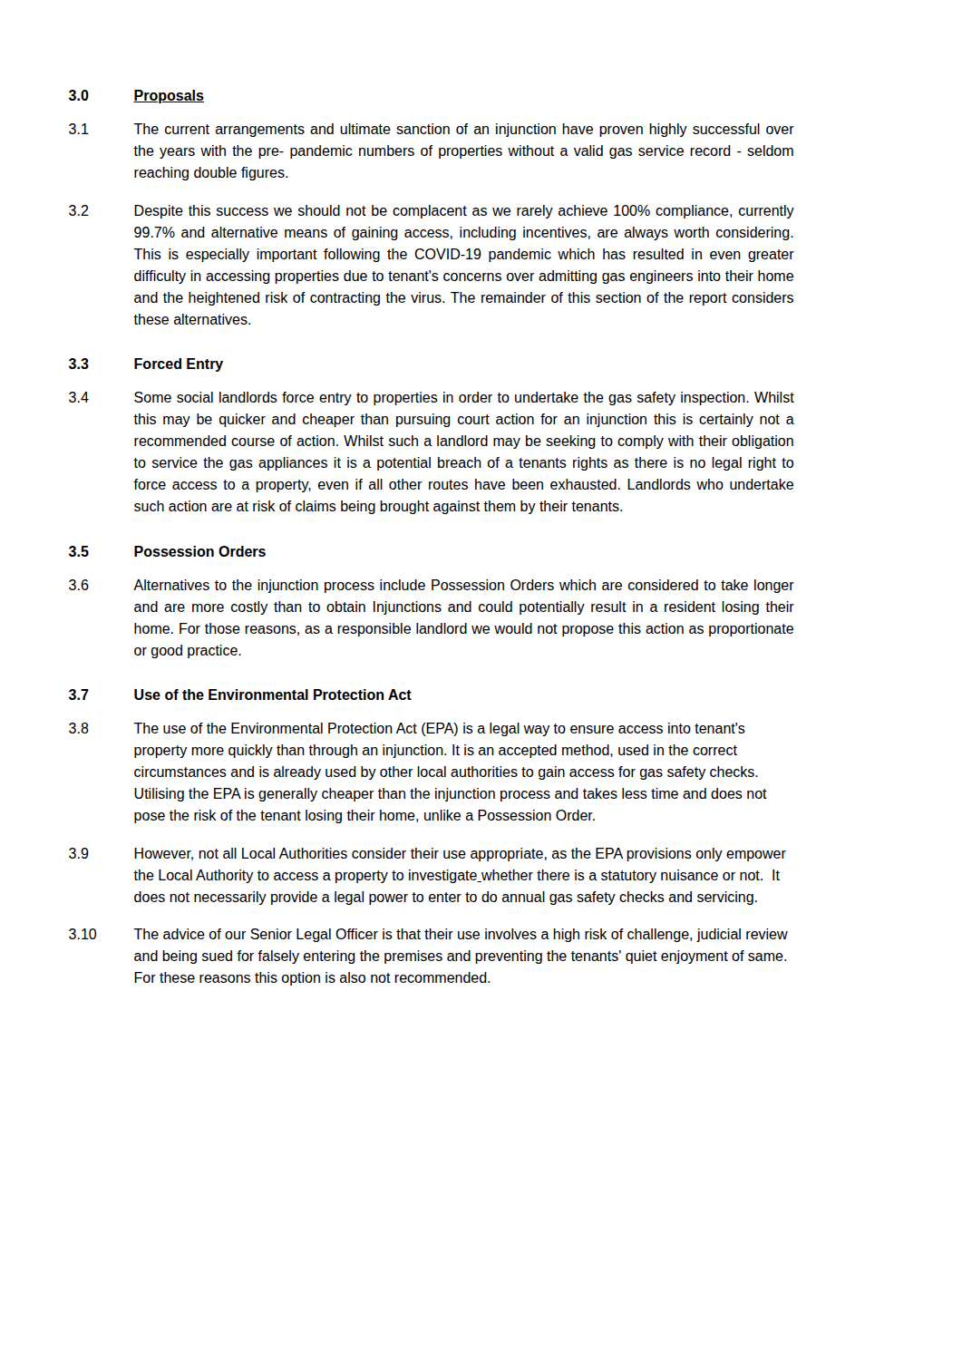3.0 Proposals
3.1 The current arrangements and ultimate sanction of an injunction have proven highly successful over the years with the pre- pandemic numbers of properties without a valid gas service record - seldom reaching double figures.
3.2 Despite this success we should not be complacent as we rarely achieve 100% compliance, currently 99.7% and alternative means of gaining access, including incentives, are always worth considering. This is especially important following the COVID-19 pandemic which has resulted in even greater difficulty in accessing properties due to tenant's concerns over admitting gas engineers into their home and the heightened risk of contracting the virus. The remainder of this section of the report considers these alternatives.
3.3 Forced Entry
3.4 Some social landlords force entry to properties in order to undertake the gas safety inspection. Whilst this may be quicker and cheaper than pursuing court action for an injunction this is certainly not a recommended course of action. Whilst such a landlord may be seeking to comply with their obligation to service the gas appliances it is a potential breach of a tenants rights as there is no legal right to force access to a property, even if all other routes have been exhausted. Landlords who undertake such action are at risk of claims being brought against them by their tenants.
3.5 Possession Orders
3.6 Alternatives to the injunction process include Possession Orders which are considered to take longer and are more costly than to obtain Injunctions and could potentially result in a resident losing their home. For those reasons, as a responsible landlord we would not propose this action as proportionate or good practice.
3.7 Use of the Environmental Protection Act
3.8 The use of the Environmental Protection Act (EPA) is a legal way to ensure access into tenant's property more quickly than through an injunction. It is an accepted method, used in the correct circumstances and is already used by other local authorities to gain access for gas safety checks. Utilising the EPA is generally cheaper than the injunction process and takes less time and does not pose the risk of the tenant losing their home, unlike a Possession Order.
3.9 However, not all Local Authorities consider their use appropriate, as the EPA provisions only empower the Local Authority to access a property to investigate whether there is a statutory nuisance or not. It does not necessarily provide a legal power to enter to do annual gas safety checks and servicing.
3.10 The advice of our Senior Legal Officer is that their use involves a high risk of challenge, judicial review and being sued for falsely entering the premises and preventing the tenants' quiet enjoyment of same. For these reasons this option is also not recommended.